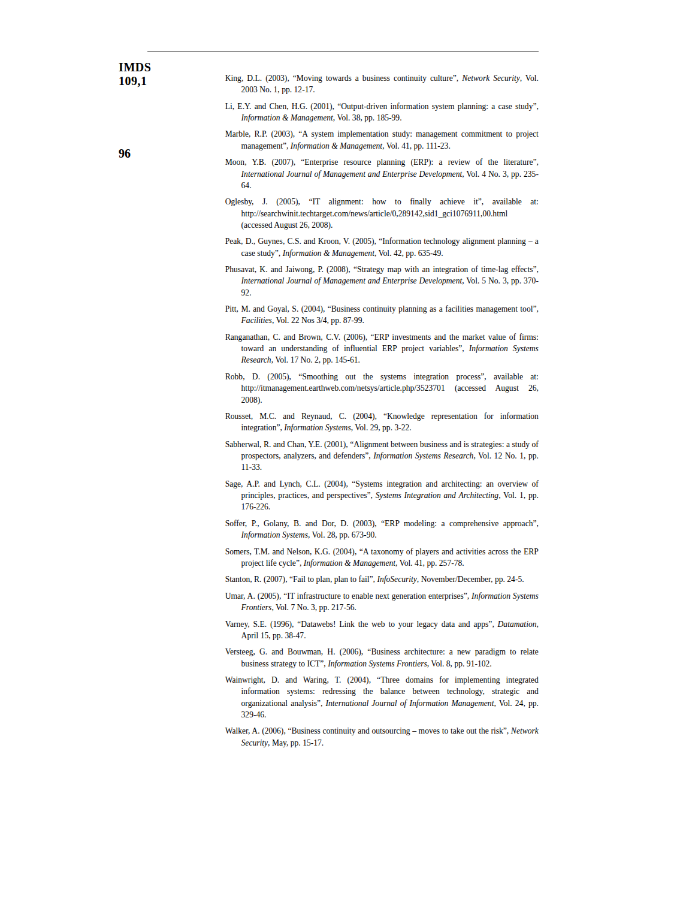IMDS
109,1
96
King, D.L. (2003), “Moving towards a business continuity culture”, Network Security, Vol. 2003 No. 1, pp. 12-17.
Li, E.Y. and Chen, H.G. (2001), “Output-driven information system planning: a case study”, Information & Management, Vol. 38, pp. 185-99.
Marble, R.P. (2003), “A system implementation study: management commitment to project management”, Information & Management, Vol. 41, pp. 111-23.
Moon, Y.B. (2007), “Enterprise resource planning (ERP): a review of the literature”, International Journal of Management and Enterprise Development, Vol. 4 No. 3, pp. 235-64.
Oglesby, J. (2005), “IT alignment: how to finally achieve it”, available at: http://searchwinit.techtarget.com/news/article/0,289142,sid1_gci1076911,00.html (accessed August 26, 2008).
Peak, D., Guynes, C.S. and Kroon, V. (2005), “Information technology alignment planning – a case study”, Information & Management, Vol. 42, pp. 635-49.
Phusavat, K. and Jaiwong, P. (2008), “Strategy map with an integration of time-lag effects”, International Journal of Management and Enterprise Development, Vol. 5 No. 3, pp. 370-92.
Pitt, M. and Goyal, S. (2004), “Business continuity planning as a facilities management tool”, Facilities, Vol. 22 Nos 3/4, pp. 87-99.
Ranganathan, C. and Brown, C.V. (2006), “ERP investments and the market value of firms: toward an understanding of influential ERP project variables”, Information Systems Research, Vol. 17 No. 2, pp. 145-61.
Robb, D. (2005), “Smoothing out the systems integration process”, available at: http://itmanagement.earthweb.com/netsys/article.php/3523701 (accessed August 26, 2008).
Rousset, M.C. and Reynaud, C. (2004), “Knowledge representation for information integration”, Information Systems, Vol. 29, pp. 3-22.
Sabherwal, R. and Chan, Y.E. (2001), “Alignment between business and is strategies: a study of prospectors, analyzers, and defenders”, Information Systems Research, Vol. 12 No. 1, pp. 11-33.
Sage, A.P. and Lynch, C.L. (2004), “Systems integration and architecting: an overview of principles, practices, and perspectives”, Systems Integration and Architecting, Vol. 1, pp. 176-226.
Soffer, P., Golany, B. and Dor, D. (2003), “ERP modeling: a comprehensive approach”, Information Systems, Vol. 28, pp. 673-90.
Somers, T.M. and Nelson, K.G. (2004), “A taxonomy of players and activities across the ERP project life cycle”, Information & Management, Vol. 41, pp. 257-78.
Stanton, R. (2007), “Fail to plan, plan to fail”, InfoSecurity, November/December, pp. 24-5.
Umar, A. (2005), “IT infrastructure to enable next generation enterprises”, Information Systems Frontiers, Vol. 7 No. 3, pp. 217-56.
Varney, S.E. (1996), “Datawebs! Link the web to your legacy data and apps”, Datamation, April 15, pp. 38-47.
Versteeg, G. and Bouwman, H. (2006), “Business architecture: a new paradigm to relate business strategy to ICT”, Information Systems Frontiers, Vol. 8, pp. 91-102.
Wainwright, D. and Waring, T. (2004), “Three domains for implementing integrated information systems: redressing the balance between technology, strategic and organizational analysis”, International Journal of Information Management, Vol. 24, pp. 329-46.
Walker, A. (2006), “Business continuity and outsourcing – moves to take out the risk”, Network Security, May, pp. 15-17.